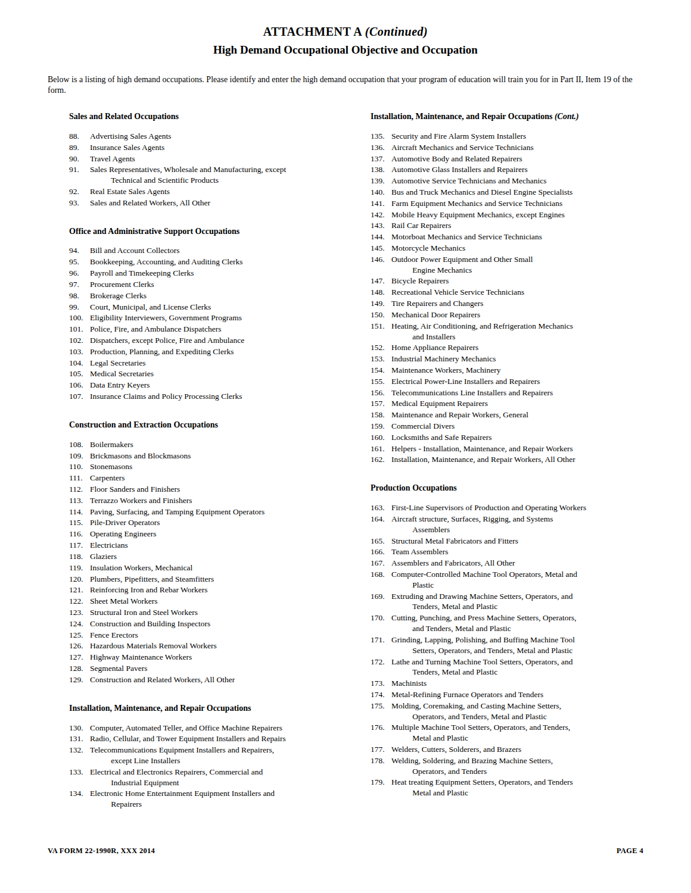ATTACHMENT A (Continued)
High Demand Occupational Objective and Occupation
Below is a listing of high demand occupations. Please identify and enter the high demand occupation that your program of education will train you for in Part II, Item 19 of the form.
Sales and Related Occupations
88. Advertising Sales Agents
89. Insurance Sales Agents
90. Travel Agents
91. Sales Representatives, Wholesale and Manufacturing, exceptTechnical and Scientific Products
92. Real Estate Sales Agents
93. Sales and Related Workers, All Other
Office and Administrative Support Occupations
94. Bill and Account Collectors
95. Bookkeeping, Accounting, and Auditing Clerks
96. Payroll and Timekeeping Clerks
97. Procurement Clerks
98. Brokerage Clerks
99. Court, Municipal, and License Clerks
100. Eligibility Interviewers, Government Programs
101. Police, Fire, and Ambulance Dispatchers
102. Dispatchers, except Police, Fire and Ambulance
103. Production, Planning, and Expediting Clerks
104. Legal Secretaries
105. Medical Secretaries
106. Data Entry Keyers
107. Insurance Claims and Policy Processing Clerks
Construction and Extraction Occupations
108. Boilermakers
109. Brickmasons and Blockmasons
110. Stonemasons
111. Carpenters
112. Floor Sanders and Finishers
113. Terrazzo Workers and Finishers
114. Paving, Surfacing, and Tamping Equipment Operators
115. Pile-Driver Operators
116. Operating Engineers
117. Electricians
118. Glaziers
119. Insulation Workers, Mechanical
120. Plumbers, Pipefitters, and Steamfitters
121. Reinforcing Iron and Rebar Workers
122. Sheet Metal Workers
123. Structural Iron and Steel Workers
124. Construction and Building Inspectors
125. Fence Erectors
126. Hazardous Materials Removal Workers
127. Highway Maintenance Workers
128. Segmental Pavers
129. Construction and Related Workers, All Other
Installation, Maintenance, and Repair Occupations
130. Computer, Automated Teller, and Office Machine Repairers
131. Radio, Cellular, and Tower Equipment Installers and Repairs
132. Telecommunications Equipment Installers and Repairers,except Line Installers
133. Electrical and Electronics Repairers, Commercial andIndustrial Equipment
134. Electronic Home Entertainment Equipment Installers andRepairers
Installation, Maintenance, and Repair Occupations (Cont.)
135. Security and Fire Alarm System Installers
136. Aircraft Mechanics and Service Technicians
137. Automotive Body and Related Repairers
138. Automotive Glass Installers and Repairers
139. Automotive Service Technicians and Mechanics
140. Bus and Truck Mechanics and Diesel Engine Specialists
141. Farm Equipment Mechanics and Service Technicians
142. Mobile Heavy Equipment Mechanics, except Engines
143. Rail Car Repairers
144. Motorboat Mechanics and Service Technicians
145. Motorcycle Mechanics
146. Outdoor Power Equipment and Other SmallEngine Mechanics
147. Bicycle Repairers
148. Recreational Vehicle Service Technicians
149. Tire Repairers and Changers
150. Mechanical Door Repairers
151. Heating, Air Conditioning, and Refrigeration Mechanicsand Installers
152. Home Appliance Repairers
153. Industrial Machinery Mechanics
154. Maintenance Workers, Machinery
155. Electrical Power-Line Installers and Repairers
156. Telecommunications Line Installers and Repairers
157. Medical Equipment Repairers
158. Maintenance and Repair Workers, General
159. Commercial Divers
160. Locksmiths and Safe Repairers
161. Helpers - Installation, Maintenance, and Repair Workers
162. Installation, Maintenance, and Repair Workers, All Other
Production Occupations
163. First-Line Supervisors of Production and Operating Workers
164. Aircraft structure, Surfaces, Rigging, and SystemsAssemblers
165. Structural Metal Fabricators and Fitters
166. Team Assemblers
167. Assemblers and Fabricators, All Other
168. Computer-Controlled Machine Tool Operators, Metal andPlastic
169. Extruding and Drawing Machine Setters, Operators, andTenders, Metal and Plastic
170. Cutting, Punching, and Press Machine Setters, Operators,and Tenders, Metal and Plastic
171. Grinding, Lapping, Polishing, and Buffing Machine ToolSetters, Operators, and Tenders, Metal and Plastic
172. Lathe and Turning Machine Tool Setters, Operators, andTenders, Metal and Plastic
173. Machinists
174. Metal-Refining Furnace Operators and Tenders
175. Molding, Coremaking, and Casting Machine Setters,Operators, and Tenders, Metal and Plastic
176. Multiple Machine Tool Setters, Operators, and Tenders,Metal and Plastic
177. Welders, Cutters, Solderers, and Brazers
178. Welding, Soldering, and Brazing Machine Setters,Operators, and Tenders
179. Heat treating Equipment Setters, Operators, and TendersMetal and Plastic
VA FORM 22-1990R, XXX 2014
PAGE 4